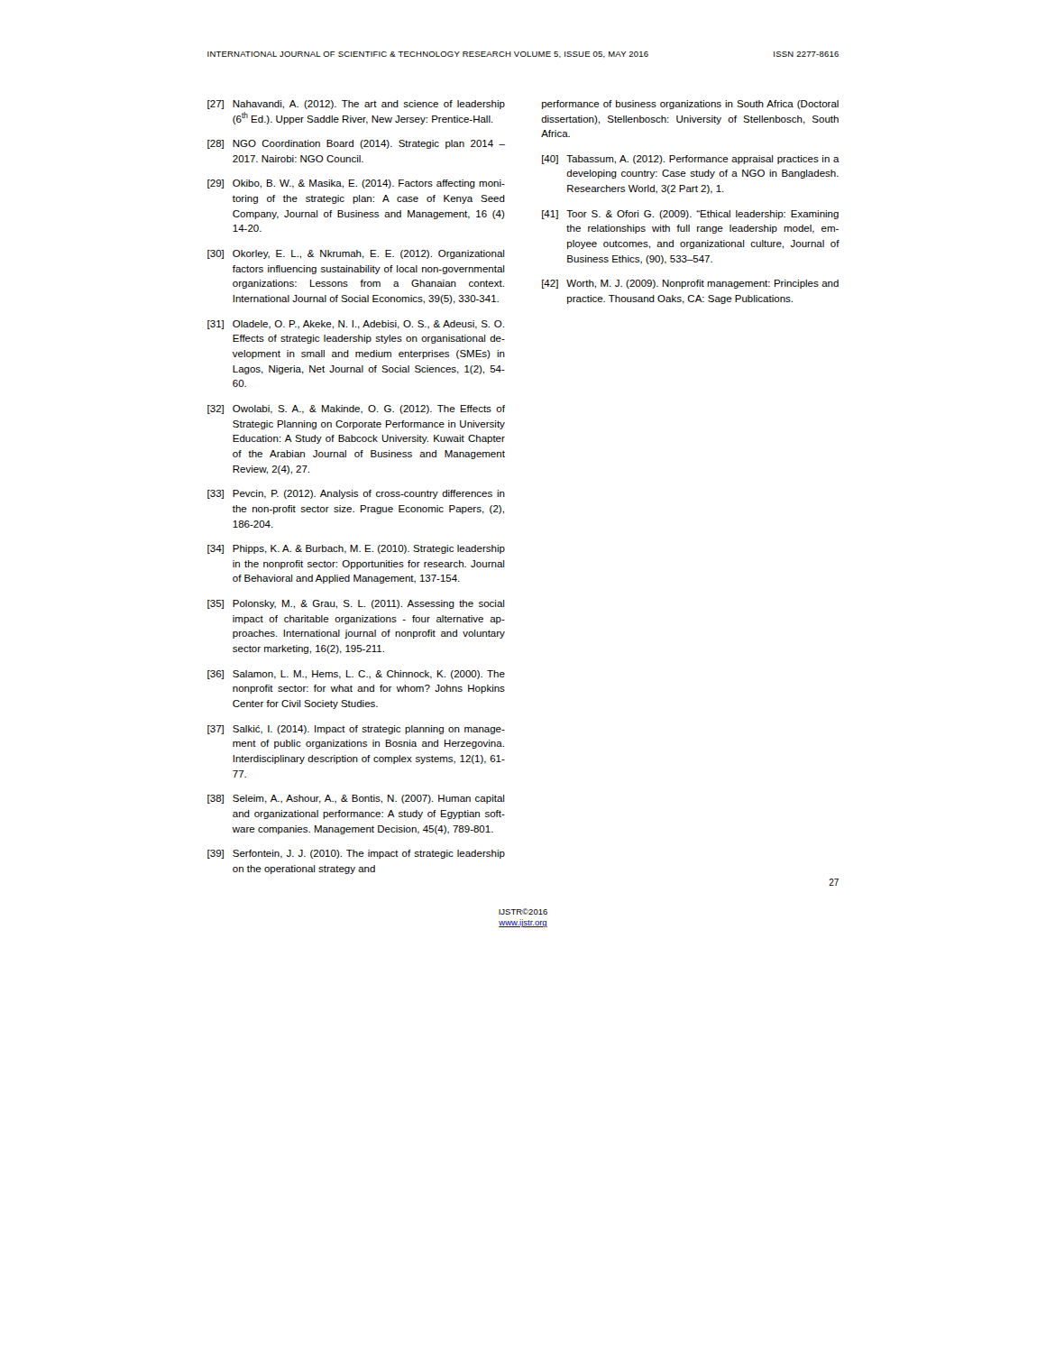INTERNATIONAL JOURNAL OF SCIENTIFIC & TECHNOLOGY RESEARCH VOLUME 5, ISSUE 05, MAY 2016 ISSN 2277-8616
[27] Nahavandi, A. (2012). The art and science of leadership (6th Ed.). Upper Saddle River, New Jersey: Prentice-Hall.
[28] NGO Coordination Board (2014). Strategic plan 2014 – 2017. Nairobi: NGO Council.
[29] Okibo, B. W., & Masika, E. (2014). Factors affecting monitoring of the strategic plan: A case of Kenya Seed Company, Journal of Business and Management, 16 (4) 14-20.
[30] Okorley, E. L., & Nkrumah, E. E. (2012). Organizational factors influencing sustainability of local non-governmental organizations: Lessons from a Ghanaian context. International Journal of Social Economics, 39(5), 330-341.
[31] Oladele, O. P., Akeke, N. I., Adebisi, O. S., & Adeusi, S. O. Effects of strategic leadership styles on organisational development in small and medium enterprises (SMEs) in Lagos, Nigeria, Net Journal of Social Sciences, 1(2), 54-60.
[32] Owolabi, S. A., & Makinde, O. G. (2012). The Effects of Strategic Planning on Corporate Performance in University Education: A Study of Babcock University. Kuwait Chapter of the Arabian Journal of Business and Management Review, 2(4), 27.
[33] Pevcin, P. (2012). Analysis of cross-country differences in the non-profit sector size. Prague Economic Papers, (2), 186-204.
[34] Phipps, K. A. & Burbach, M. E. (2010). Strategic leadership in the nonprofit sector: Opportunities for research. Journal of Behavioral and Applied Management, 137-154.
[35] Polonsky, M., & Grau, S. L. (2011). Assessing the social impact of charitable organizations - four alternative approaches. International journal of nonprofit and voluntary sector marketing, 16(2), 195-211.
[36] Salamon, L. M., Hems, L. C., & Chinnock, K. (2000). The nonprofit sector: for what and for whom? Johns Hopkins Center for Civil Society Studies.
[37] Salkić, I. (2014). Impact of strategic planning on management of public organizations in Bosnia and Herzegovina. Interdisciplinary description of complex systems, 12(1), 61-77.
[38] Seleim, A., Ashour, A., & Bontis, N. (2007). Human capital and organizational performance: A study of Egyptian software companies. Management Decision, 45(4), 789-801.
[39] Serfontein, J. J. (2010). The impact of strategic leadership on the operational strategy and
performance of business organizations in South Africa (Doctoral dissertation), Stellenbosch: University of Stellenbosch, South Africa.
[40] Tabassum, A. (2012). Performance appraisal practices in a developing country: Case study of a NGO in Bangladesh. Researchers World, 3(2 Part 2), 1.
[41] Toor S. & Ofori G. (2009). “Ethical leadership: Examining the relationships with full range leadership model, employee outcomes, and organizational culture, Journal of Business Ethics, (90), 533–547.
[42] Worth, M. J. (2009). Nonprofit management: Principles and practice. Thousand Oaks, CA: Sage Publications.
27
IJSTR©2016
www.ijstr.org